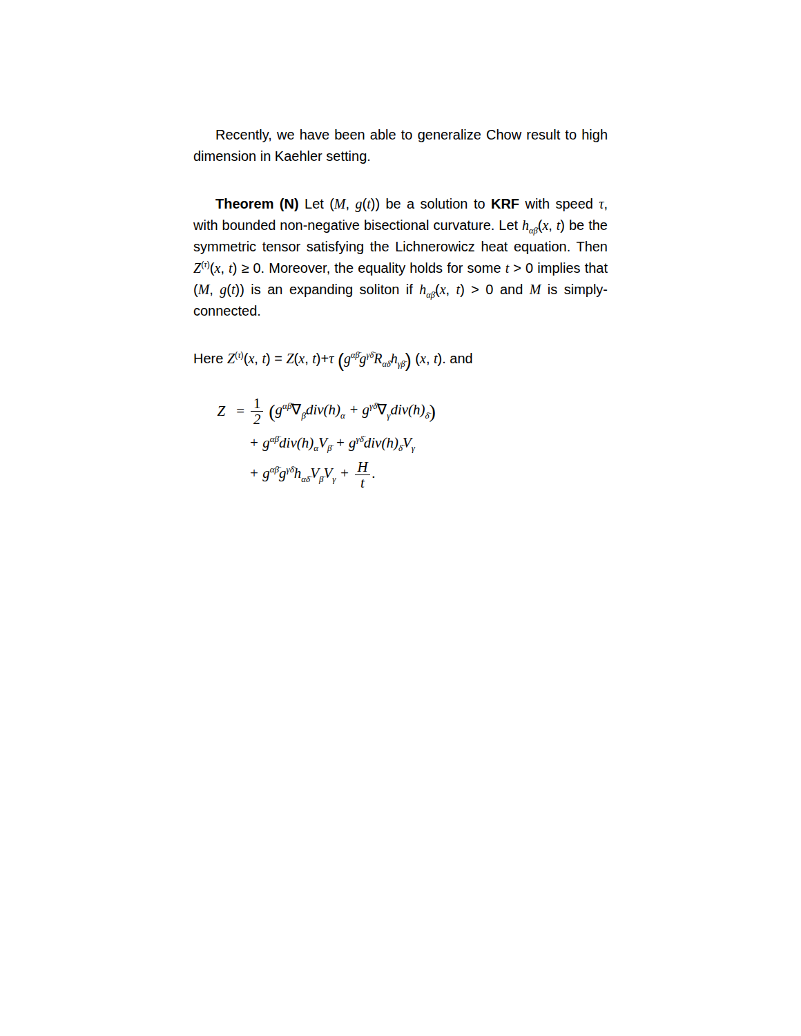Recently, we have been able to generalize Chow result to high dimension in Kaehler setting.
Theorem (N) Let (M, g(t)) be a solution to KRF with speed τ, with bounded non-negative bisectional curvature. Let hαβ̄(x, t) be the symmetric tensor satisfying the Lichnerowicz heat equation. Then Z(τ)(x, t) ≥ 0. Moreover, the equality holds for some t > 0 implies that (M, g(t)) is an expanding soliton if hαβ̄(x, t) > 0 and M is simply-connected.
Here Z(τ)(x, t) = Z(x, t)+τ (gαβ̄gγδ̄Rαδ̄hγβ̄) (x, t). and
Z = 12 (gαβ̄∇β̄div(h)α + gγδ̄∇γdiv(h)δ̄)
Z = + gαβ̄div(h)αVβ̄ + gγδ̄div(h)δ̄Vγ
Z = + gαβ̄gγδ̄hαδ̄Vβ̄Vγ + Ht.